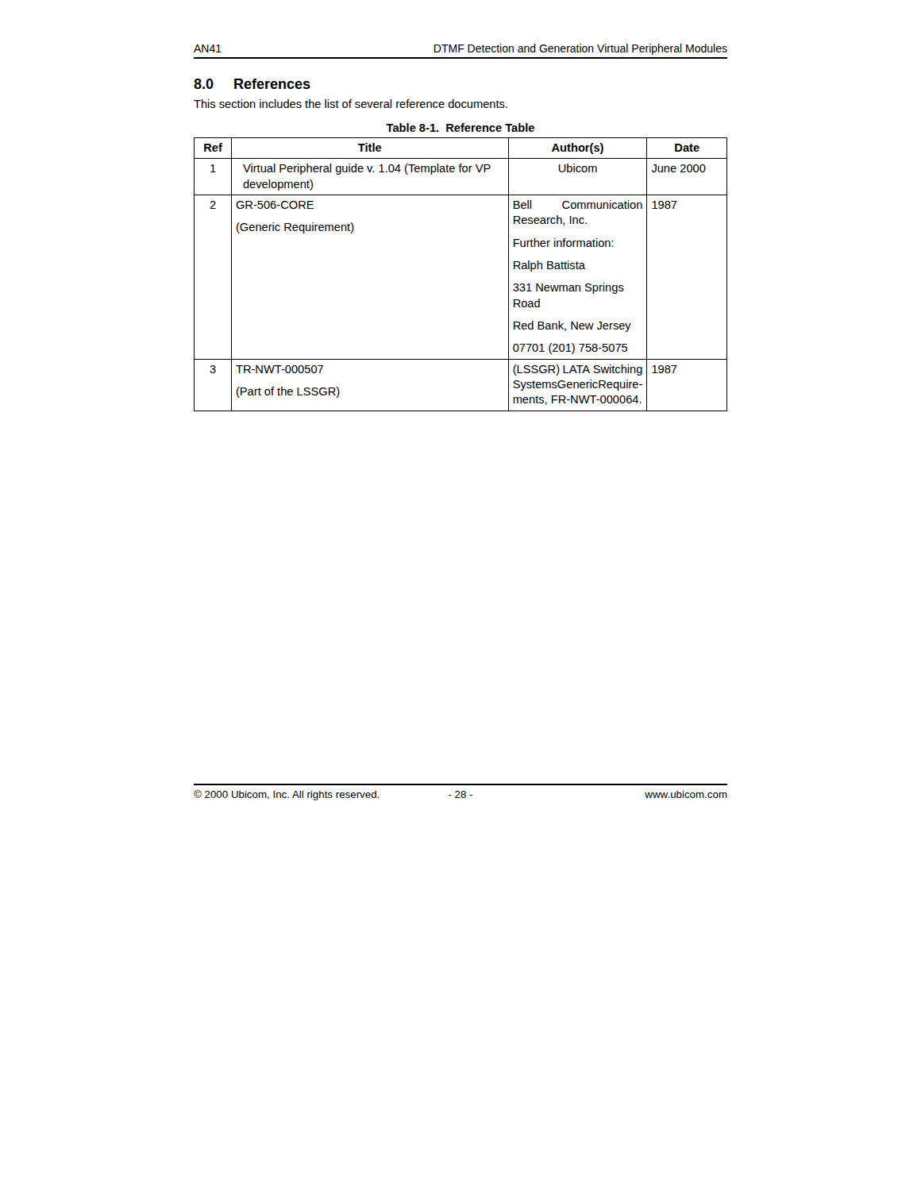AN41
DTMF Detection and Generation Virtual Peripheral Modules
8.0 References
This section includes the list of several reference documents.
Table 8-1. Reference Table
| Ref | Title | Author(s) | Date |
| --- | --- | --- | --- |
| 1 | Virtual Peripheral guide v. 1.04 (Template for VP development) | Ubicom | June 2000 |
| 2 | GR-506-CORE (Generic Requirement) | Bell Communication Research, Inc. Further information: Ralph Battista 331 Newman Springs Road Red Bank, New Jersey 07701 (201) 758-5075 | 1987 |
| 3 | TR-NWT-000507 (Part of the LSSGR) | (LSSGR) LATA Switching Systems Generic Require- ments, FR-NWT-000064. | 1987 |
© 2000 Ubicom, Inc. All rights reserved.
- 28 -
www.ubicom.com